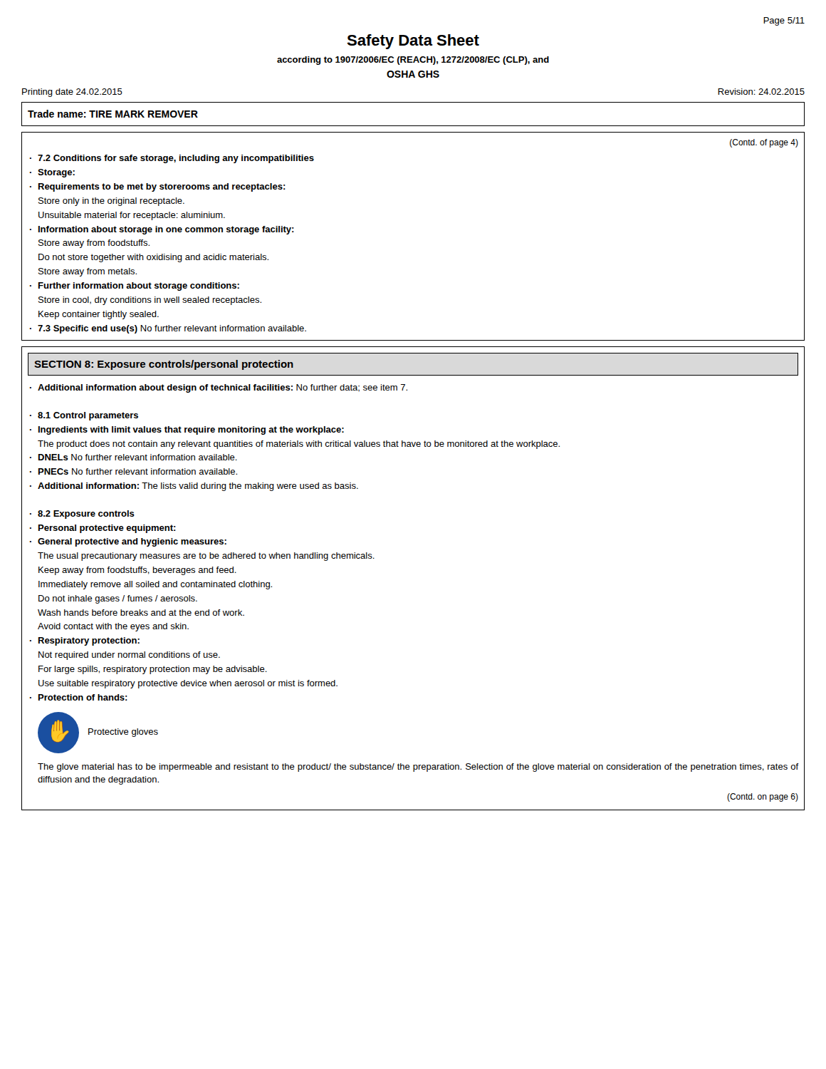Page 5/11
Safety Data Sheet
according to 1907/2006/EC (REACH), 1272/2008/EC (CLP), and
OSHA GHS
Printing date 24.02.2015 Revision: 24.02.2015
Trade name: TIRE MARK REMOVER
(Contd. of page 4)
7.2 Conditions for safe storage, including any incompatibilities
Storage:
Requirements to be met by storerooms and receptacles:
Store only in the original receptacle.
Unsuitable material for receptacle: aluminium.
Information about storage in one common storage facility:
Store away from foodstuffs.
Do not store together with oxidising and acidic materials.
Store away from metals.
Further information about storage conditions:
Store in cool, dry conditions in well sealed receptacles.
Keep container tightly sealed.
7.3 Specific end use(s) No further relevant information available.
SECTION 8: Exposure controls/personal protection
Additional information about design of technical facilities: No further data; see item 7.
8.1 Control parameters
Ingredients with limit values that require monitoring at the workplace:
The product does not contain any relevant quantities of materials with critical values that have to be monitored at the workplace.
DNELs No further relevant information available.
PNECs No further relevant information available.
Additional information: The lists valid during the making were used as basis.
8.2 Exposure controls
Personal protective equipment:
General protective and hygienic measures:
The usual precautionary measures are to be adhered to when handling chemicals.
Keep away from foodstuffs, beverages and feed.
Immediately remove all soiled and contaminated clothing.
Do not inhale gases / fumes / aerosols.
Wash hands before breaks and at the end of work.
Avoid contact with the eyes and skin.
Respiratory protection:
Not required under normal conditions of use.
For large spills, respiratory protection may be advisable.
Use suitable respiratory protective device when aerosol or mist is formed.
Protection of hands:
✋
Protective gloves
The glove material has to be impermeable and resistant to the product/ the substance/ the preparation. Selection of the glove material on consideration of the penetration times, rates of diffusion and the degradation.
(Contd. on page 6)